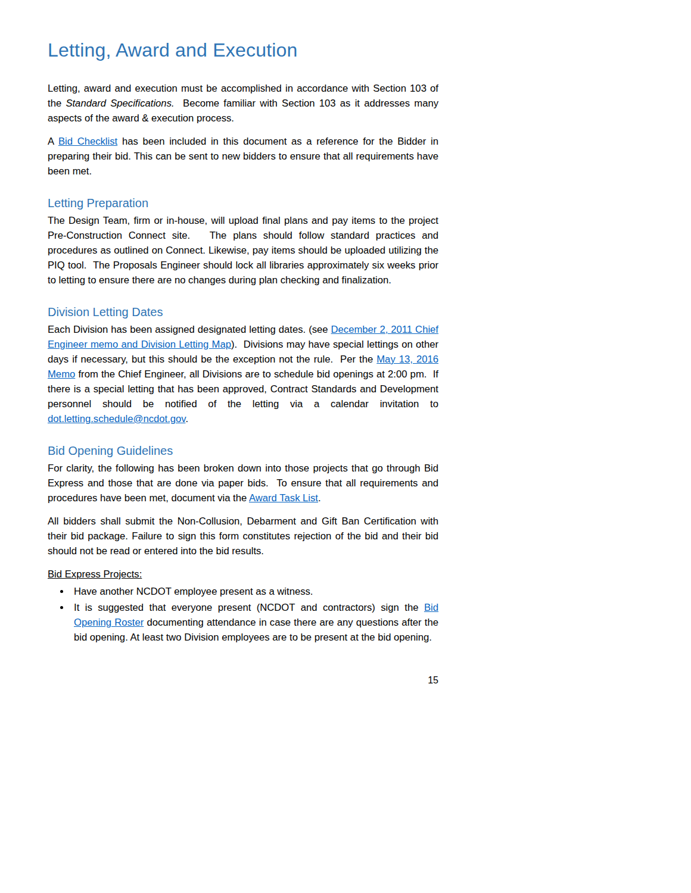Letting, Award and Execution
Letting, award and execution must be accomplished in accordance with Section 103 of the Standard Specifications. Become familiar with Section 103 as it addresses many aspects of the award & execution process.
A Bid Checklist has been included in this document as a reference for the Bidder in preparing their bid. This can be sent to new bidders to ensure that all requirements have been met.
Letting Preparation
The Design Team, firm or in-house, will upload final plans and pay items to the project Pre-Construction Connect site. The plans should follow standard practices and procedures as outlined on Connect. Likewise, pay items should be uploaded utilizing the PIQ tool. The Proposals Engineer should lock all libraries approximately six weeks prior to letting to ensure there are no changes during plan checking and finalization.
Division Letting Dates
Each Division has been assigned designated letting dates. (see December 2, 2011 Chief Engineer memo and Division Letting Map). Divisions may have special lettings on other days if necessary, but this should be the exception not the rule. Per the May 13, 2016 Memo from the Chief Engineer, all Divisions are to schedule bid openings at 2:00 pm. If there is a special letting that has been approved, Contract Standards and Development personnel should be notified of the letting via a calendar invitation to dot.letting.schedule@ncdot.gov.
Bid Opening Guidelines
For clarity, the following has been broken down into those projects that go through Bid Express and those that are done via paper bids. To ensure that all requirements and procedures have been met, document via the Award Task List.
All bidders shall submit the Non-Collusion, Debarment and Gift Ban Certification with their bid package. Failure to sign this form constitutes rejection of the bid and their bid should not be read or entered into the bid results.
Bid Express Projects:
Have another NCDOT employee present as a witness.
It is suggested that everyone present (NCDOT and contractors) sign the Bid Opening Roster documenting attendance in case there are any questions after the bid opening. At least two Division employees are to be present at the bid opening.
15